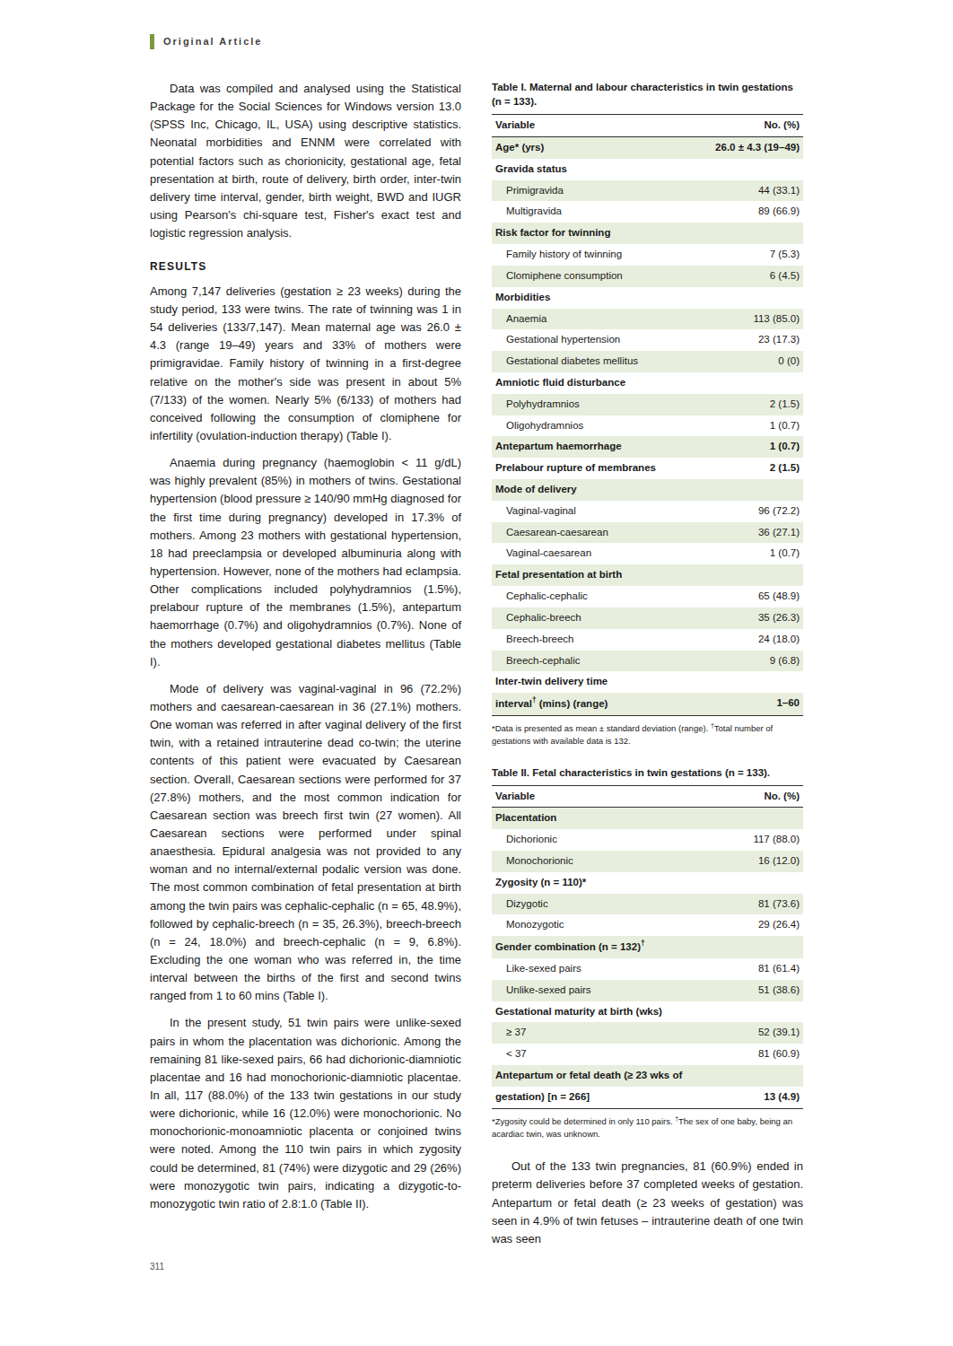Original Article
Data was compiled and analysed using the Statistical Package for the Social Sciences for Windows version 13.0 (SPSS Inc, Chicago, IL, USA) using descriptive statistics. Neonatal morbidities and ENNM were correlated with potential factors such as chorionicity, gestational age, fetal presentation at birth, route of delivery, birth order, inter-twin delivery time interval, gender, birth weight, BWD and IUGR using Pearson's chi-square test, Fisher's exact test and logistic regression analysis.
RESULTS
Among 7,147 deliveries (gestation ≥ 23 weeks) during the study period, 133 were twins. The rate of twinning was 1 in 54 deliveries (133/7,147). Mean maternal age was 26.0 ± 4.3 (range 19–49) years and 33% of mothers were primigravidae. Family history of twinning in a first-degree relative on the mother's side was present in about 5% (7/133) of the women. Nearly 5% (6/133) of mothers had conceived following the consumption of clomiphene for infertility (ovulation-induction therapy) (Table I).
Anaemia during pregnancy (haemoglobin < 11 g/dL) was highly prevalent (85%) in mothers of twins. Gestational hypertension (blood pressure ≥ 140/90 mmHg diagnosed for the first time during pregnancy) developed in 17.3% of mothers. Among 23 mothers with gestational hypertension, 18 had preeclampsia or developed albuminuria along with hypertension. However, none of the mothers had eclampsia. Other complications included polyhydramnios (1.5%), prelabour rupture of the membranes (1.5%), antepartum haemorrhage (0.7%) and oligohydramnios (0.7%). None of the mothers developed gestational diabetes mellitus (Table I).
Mode of delivery was vaginal-vaginal in 96 (72.2%) mothers and caesarean-caesarean in 36 (27.1%) mothers. One woman was referred in after vaginal delivery of the first twin, with a retained intrauterine dead co-twin; the uterine contents of this patient were evacuated by Caesarean section. Overall, Caesarean sections were performed for 37 (27.8%) mothers, and the most common indication for Caesarean section was breech first twin (27 women). All Caesarean sections were performed under spinal anaesthesia. Epidural analgesia was not provided to any woman and no internal/external podalic version was done. The most common combination of fetal presentation at birth among the twin pairs was cephalic-cephalic (n = 65, 48.9%), followed by cephalic-breech (n = 35, 26.3%), breech-breech (n = 24, 18.0%) and breech-cephalic (n = 9, 6.8%). Excluding the one woman who was referred in, the time interval between the births of the first and second twins ranged from 1 to 60 mins (Table I).
In the present study, 51 twin pairs were unlike-sexed pairs in whom the placentation was dichorionic. Among the remaining 81 like-sexed pairs, 66 had dichorionic-diamniotic placentae and 16 had monochorionic-diamniotic placentae. In all, 117 (88.0%) of the 133 twin gestations in our study were dichorionic, while 16 (12.0%) were monochorionic. No monochorionic-monoamniotic placenta or conjoined twins were noted. Among the 110 twin pairs in which zygosity could be determined, 81 (74%) were dizygotic and 29 (26%) were monozygotic twin pairs, indicating a dizygotic-to-monozygotic twin ratio of 2.8:1.0 (Table II).
Table I. Maternal and labour characteristics in twin gestations (n = 133).
| Variable | No. (%) |
| --- | --- |
| Age* (yrs) | 26.0 ± 4.3 (19–49) |
| Gravida status | |
| Primigravida | 44 (33.1) |
| Multigravida | 89 (66.9) |
| Risk factor for twinning | |
| Family history of twinning | 7 (5.3) |
| Clomiphene consumption | 6 (4.5) |
| Morbidities | |
| Anaemia | 113 (85.0) |
| Gestational hypertension | 23 (17.3) |
| Gestational diabetes mellitus | 0 (0) |
| Amniotic fluid disturbance | |
| Polyhydramnios | 2 (1.5) |
| Oligohydramnios | 1 (0.7) |
| Antepartum haemorrhage | 1 (0.7) |
| Prelabour rupture of membranes | 2 (1.5) |
| Mode of delivery | |
| Vaginal-vaginal | 96 (72.2) |
| Caesarean-caesarean | 36 (27.1) |
| Vaginal-caesarean | 1 (0.7) |
| Fetal presentation at birth | |
| Cephalic-cephalic | 65 (48.9) |
| Cephalic-breech | 35 (26.3) |
| Breech-breech | 24 (18.0) |
| Breech-cephalic | 9 (6.8) |
| Inter-twin delivery time | |
| interval † (mins) (range) | 1–60 |
*Data is presented as mean ± standard deviation (range). †Total number of gestations with available data is 132.
Table II. Fetal characteristics in twin gestations (n = 133).
| Variable | No. (%) |
| --- | --- |
| Placentation | |
| Dichorionic | 117 (88.0) |
| Monochorionic | 16 (12.0) |
| Zygosity (n = 110)* | |
| Dizygotic | 81 (73.6) |
| Monozygotic | 29 (26.4) |
| Gender combination (n = 132) † | |
| Like-sexed pairs | 81 (61.4) |
| Unlike-sexed pairs | 51 (38.6) |
| Gestational maturity at birth (wks) | |
| ≥ 37 | 52 (39.1) |
| < 37 | 81 (60.9) |
| Antepartum or fetal death (≥ 23 wks of | |
| gestation) [n = 266] | 13 (4.9) |
*Zygosity could be determined in only 110 pairs. †The sex of one baby, being an acardiac twin, was unknown.
Out of the 133 twin pregnancies, 81 (60.9%) ended in preterm deliveries before 37 completed weeks of gestation. Antepartum or fetal death (≥ 23 weeks of gestation) was seen in 4.9% of twin fetuses – intrauterine death of one twin was seen
311